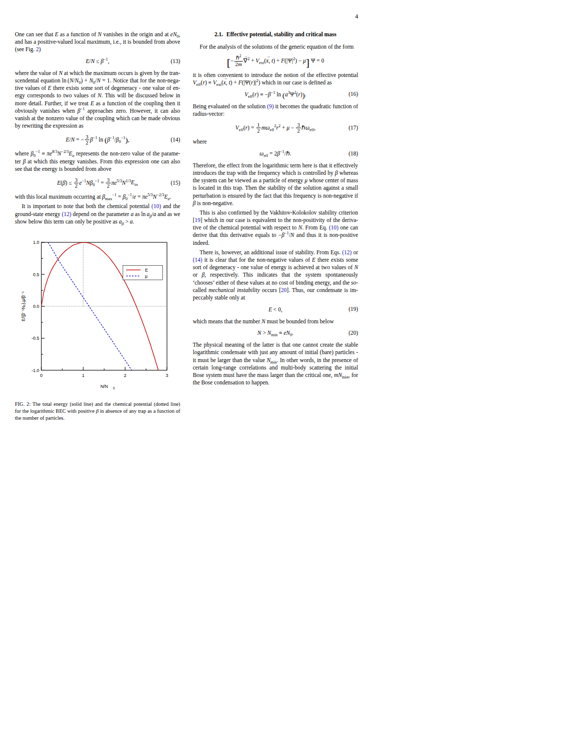4
One can see that E as a function of N vanishes in the origin and at eN0, and has a positive-valued local maximum, i.e., it is bounded from above (see Fig. 2)
E/N ≤ β−1, (13)
where the value of N at which the maximum occurs is given by the transcendental equation ln (N/N0) + N0/N = 1. Notice that for the non-negative values of E there exists some sort of degeneracy - one value of energy corresponds to two values of N. This will be discussed below in more detail. Further, if we treat E as a function of the coupling then it obviously vanishes when β−1 approaches zero. However, it can also vanish at the nonzero value of the coupling which can be made obvious by rewriting the expression as
E/N = −32 β−1 ln (β−1/β0−1), (14)
where β0−1 ≡ πe8/3N−2/3Ea represents the non-zero value of the parameter β at which this energy vanishes. From this expression one can also see that the energy is bounded from above
E(β) ≤ 32 e−1Nβ0−1 = 32 πe5/3N1/3Ea, (15)
with this local maximum occurring at βmax−1 = β0−1/e = πe5/3N−2/3Ea.
It is important to note that both the chemical potential (10) and the ground-state energy (12) depend on the parameter a as ln aβ/a and as we show below this term can only be positive as aβ > a.
1.0 0.5 0.0 -0.5 -1.0 0 1 2 3 N/N 0 E/(β⁻¹N₀),μ/β⁻¹ E μ
FIG. 2: The total energy (solid line) and the chemical potential (dotted line) for the logarithmic BEC with positive β in absence of any trap as a function of the number of particles.
2.1. Effective potential, stability and critical mass
For the analysis of the solutions of the generic equation of the form
[−ℏ22m∇2 + Vext(x, t) + F(|Ψ|2) − μ] Ψ = 0
it is often convenient to introduce the notion of the effective potential Veff(r) ≡ Vext(x, t) + F(|Ψ(r)|2) which in our case is defined as
Veff(r) ≡ −β−1 ln (a3Ψ2(r)). (16)
Being evaluated on the solution (9) it becomes the quadratic function of radius-vector:
Veff(r) = 12 mωeff2r2 + μ − 32ℏωeff, (17)
where
ωeff = 2β−1/ℏ. (18)
Therefore, the effect from the logarithmic term here is that it effectively introduces the trap with the frequency which is controlled by β whereas the system can be viewed as a particle of energy μ whose center of mass is located in this trap. Then the stability of the solution against a small perturbation is ensured by the fact that this frequency is non-negative if β is non-negative.
This is also confirmed by the Vakhitov-Kolokolov stability criterion [19] which in our case is equivalent to the non-positivity of the derivative of the chemical potential with respect to N. From Eq. (10) one can derive that this derivative equals to −β−1/N and thus it is non-positive indeed.
There is, however, an additional issue of stability. From Eqs. (12) or (14) it is clear that for the non-negative values of E there exists some sort of degeneracy - one value of energy is achieved at two values of N or β, respectively. This indicates that the system spontaneously ‘chooses’ either of these values at no cost of binding energy, and the so-called mechanical instability occurs [20]. Thus, our condensate is impeccably stable only at
E < 0, (19)
which means that the number N must be bounded from below
N > Nmin ≡ eN0. (20)
The physical meaning of the latter is that one cannot create the stable logarithmic condensate with just any amount of initial (bare) particles - it must be larger than the value Nmin. In other words, in the presence of certain long-range correlations and multi-body scattering the initial Bose system must have the mass larger than the critical one, mNmin, for the Bose condensation to happen.